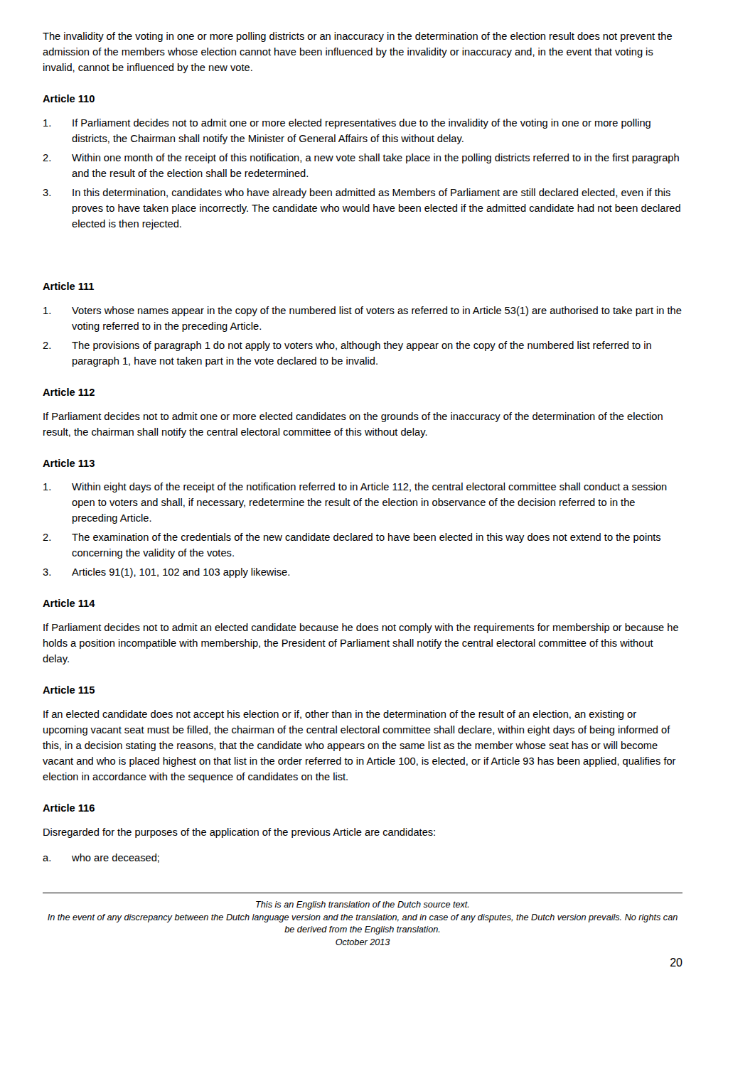The invalidity of the voting in one or more polling districts or an inaccuracy in the determination of the election result does not prevent the admission of the members whose election cannot have been influenced by the invalidity or inaccuracy and, in the event that voting is invalid, cannot be influenced by the new vote.
Article 110
If Parliament decides not to admit one or more elected representatives due to the invalidity of the voting in one or more polling districts, the Chairman shall notify the Minister of General Affairs of this without delay.
Within one month of the receipt of this notification, a new vote shall take place in the polling districts referred to in the first paragraph and the result of the election shall be redetermined.
In this determination, candidates who have already been admitted as Members of Parliament are still declared elected, even if this proves to have taken place incorrectly. The candidate who would have been elected if the admitted candidate had not been declared elected is then rejected.
Article 111
Voters whose names appear in the copy of the numbered list of voters as referred to in Article 53(1) are authorised to take part in the voting referred to in the preceding Article.
The provisions of paragraph 1 do not apply to voters who, although they appear on the copy of the numbered list referred to in paragraph 1, have not taken part in the vote declared to be invalid.
Article 112
If Parliament decides not to admit one or more elected candidates on the grounds of the inaccuracy of the determination of the election result, the chairman shall notify the central electoral committee of this without delay.
Article 113
Within eight days of the receipt of the notification referred to in Article 112, the central electoral committee shall conduct a session open to voters and shall, if necessary, redetermine the result of the election in observance of the decision referred to in the preceding Article.
The examination of the credentials of the new candidate declared to have been elected in this way does not extend to the points concerning the validity of the votes.
Articles 91(1), 101, 102 and 103 apply likewise.
Article 114
If Parliament decides not to admit an elected candidate because he does not comply with the requirements for membership or because he holds a position incompatible with membership, the President of Parliament shall notify the central electoral committee of this without delay.
Article 115
If an elected candidate does not accept his election or if, other than in the determination of the result of an election, an existing or upcoming vacant seat must be filled, the chairman of the central electoral committee shall declare, within eight days of being informed of this, in a decision stating the reasons, that the candidate who appears on the same list as the member whose seat has or will become vacant and who is placed highest on that list in the order referred to in Article 100, is elected, or if Article 93 has been applied, qualifies for election in accordance with the sequence of candidates on the list.
Article 116
Disregarded for the purposes of the application of the previous Article are candidates:
who are deceased;
This is an English translation of the Dutch source text.
In the event of any discrepancy between the Dutch language version and the translation, and in case of any disputes, the Dutch version prevails. No rights can be derived from the English translation.
October 2013
20